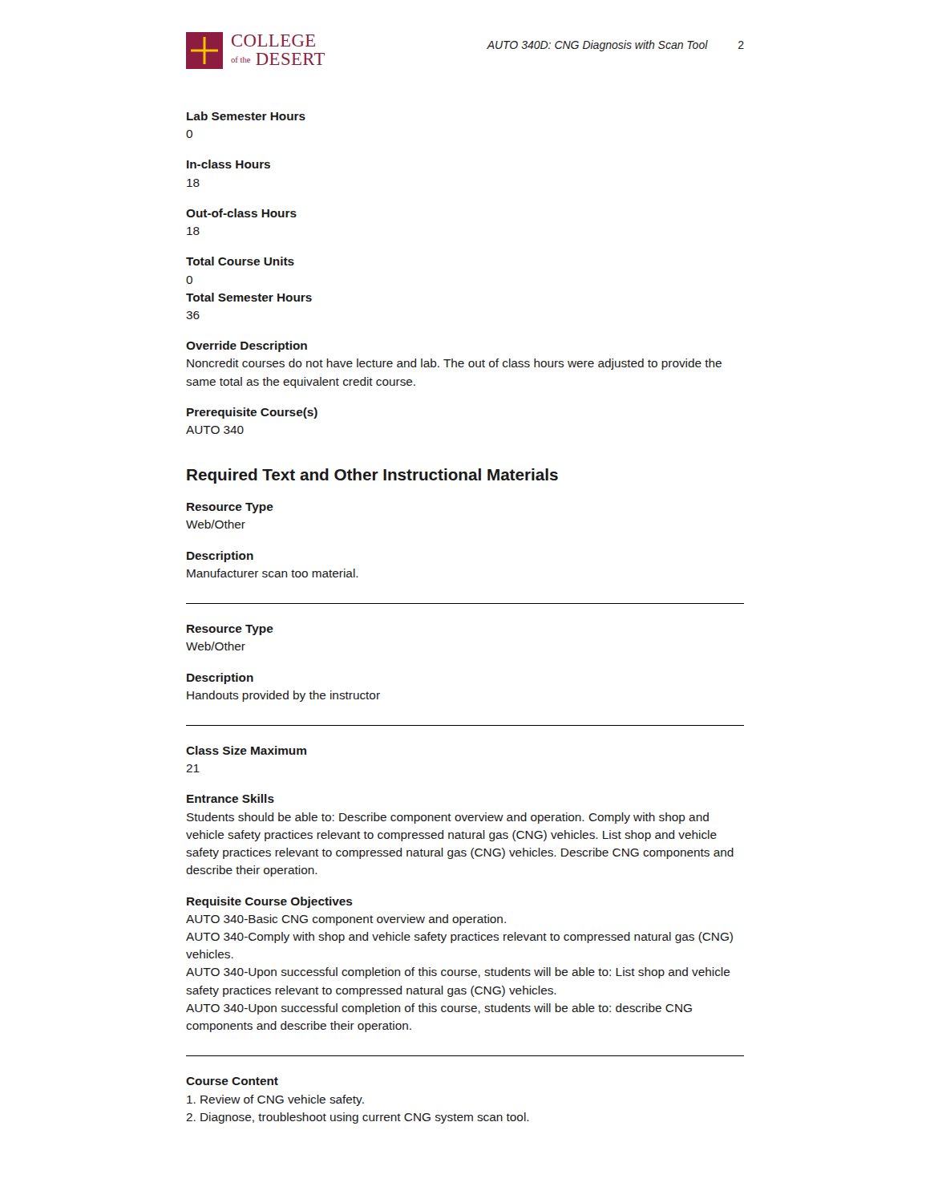COLLEGE of the DESERT
AUTO 340D: CNG Diagnosis with Scan Tool 2
Lab Semester Hours
0
In-class Hours
18
Out-of-class Hours
18
Total Course Units
0
Total Semester Hours
36
Override Description
Noncredit courses do not have lecture and lab. The out of class hours were adjusted to provide the same total as the equivalent credit course.
Prerequisite Course(s)
AUTO 340
Required Text and Other Instructional Materials
Resource Type
Web/Other
Description
Manufacturer scan too material.
Resource Type
Web/Other
Description
Handouts provided by the instructor
Class Size Maximum
21
Entrance Skills
Students should be able to: Describe component overview and operation. Comply with shop and vehicle safety practices relevant to compressed natural gas (CNG) vehicles. List shop and vehicle safety practices relevant to compressed natural gas (CNG) vehicles. Describe CNG components and describe their operation.
Requisite Course Objectives
AUTO 340-Basic CNG component overview and operation.
AUTO 340-Comply with shop and vehicle safety practices relevant to compressed natural gas (CNG) vehicles.
AUTO 340-Upon successful completion of this course, students will be able to: List shop and vehicle safety practices relevant to compressed natural gas (CNG) vehicles.
AUTO 340-Upon successful completion of this course, students will be able to: describe CNG components and describe their operation.
Course Content
1. Review of CNG vehicle safety.
2. Diagnose, troubleshoot using current CNG system scan tool.